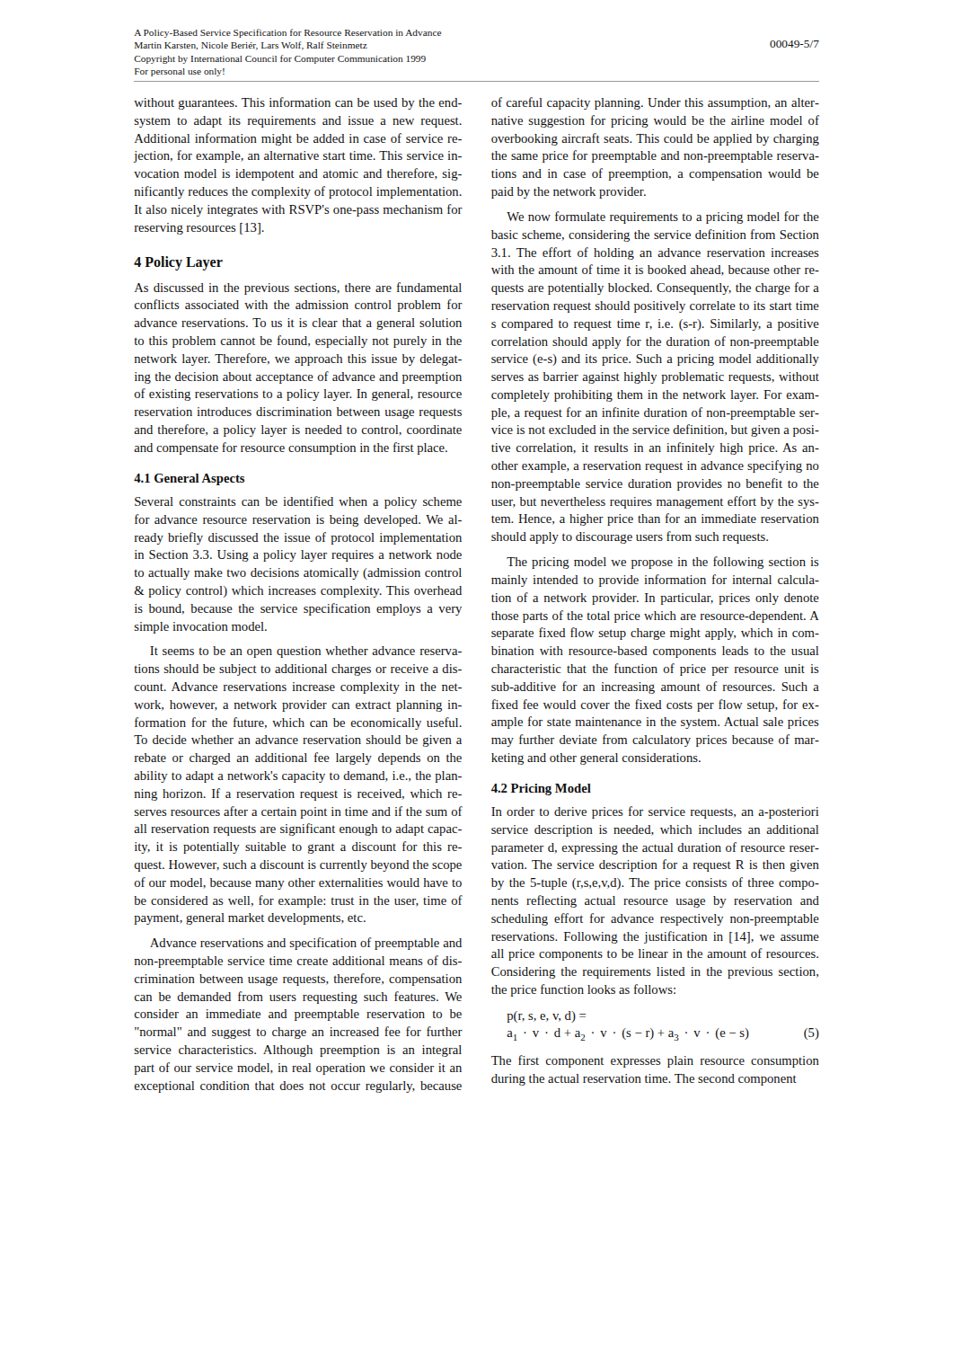A Policy-Based Service Specification for Resource Reservation in Advance
Martin Karsten, Nicole Beriér, Lars Wolf, Ralf Steinmetz
Copyright by International Council for Computer Communication 1999
For personal use only!
00049-5/7
without guarantees. This information can be used by the end-system to adapt its requirements and issue a new request. Additional information might be added in case of service rejection, for example, an alternative start time. This service invocation model is idempotent and atomic and therefore, significantly reduces the complexity of protocol implementation. It also nicely integrates with RSVP's one-pass mechanism for reserving resources [13].
4 Policy Layer
As discussed in the previous sections, there are fundamental conflicts associated with the admission control problem for advance reservations. To us it is clear that a general solution to this problem cannot be found, especially not purely in the network layer. Therefore, we approach this issue by delegating the decision about acceptance of advance and preemption of existing reservations to a policy layer. In general, resource reservation introduces discrimination between usage requests and therefore, a policy layer is needed to control, coordinate and compensate for resource consumption in the first place.
4.1 General Aspects
Several constraints can be identified when a policy scheme for advance resource reservation is being developed. We already briefly discussed the issue of protocol implementation in Section 3.3. Using a policy layer requires a network node to actually make two decisions atomically (admission control & policy control) which increases complexity. This overhead is bound, because the service specification employs a very simple invocation model.
It seems to be an open question whether advance reservations should be subject to additional charges or receive a discount. Advance reservations increase complexity in the network, however, a network provider can extract planning information for the future, which can be economically useful. To decide whether an advance reservation should be given a rebate or charged an additional fee largely depends on the ability to adapt a network's capacity to demand, i.e., the planning horizon. If a reservation request is received, which reserves resources after a certain point in time and if the sum of all reservation requests are significant enough to adapt capacity, it is potentially suitable to grant a discount for this request. However, such a discount is currently beyond the scope of our model, because many other externalities would have to be considered as well, for example: trust in the user, time of payment, general market developments, etc.
Advance reservations and specification of preemptable and non-preemptable service time create additional means of discrimination between usage requests, therefore, compensation can be demanded from users requesting such features. We consider an immediate and preemptable reservation to be "normal" and suggest to charge an increased fee for further service characteristics. Although preemption is an integral part of our service model, in real operation we consider it an exceptional condition that does not occur regularly, because of careful capacity planning. Under this assumption, an alternative suggestion for pricing would be the airline model of overbooking aircraft seats. This could be applied by charging the same price for preemptable and non-preemptable reservations and in case of preemption, a compensation would be paid by the network provider.
We now formulate requirements to a pricing model for the basic scheme, considering the service definition from Section 3.1. The effort of holding an advance reservation increases with the amount of time it is booked ahead, because other requests are potentially blocked. Consequently, the charge for a reservation request should positively correlate to its start time s compared to request time r, i.e. (s-r). Similarly, a positive correlation should apply for the duration of non-preemptable service (e-s) and its price. Such a pricing model additionally serves as barrier against highly problematic requests, without completely prohibiting them in the network layer. For example, a request for an infinite duration of non-preemptable service is not excluded in the service definition, but given a positive correlation, it results in an infinitely high price. As another example, a reservation request in advance specifying no non-preemptable service duration provides no benefit to the user, but nevertheless requires management effort by the system. Hence, a higher price than for an immediate reservation should apply to discourage users from such requests.
The pricing model we propose in the following section is mainly intended to provide information for internal calculation of a network provider. In particular, prices only denote those parts of the total price which are resource-dependent. A separate fixed flow setup charge might apply, which in combination with resource-based components leads to the usual characteristic that the function of price per resource unit is sub-additive for an increasing amount of resources. Such a fixed fee would cover the fixed costs per flow setup, for example for state maintenance in the system. Actual sale prices may further deviate from calculatory prices because of marketing and other general considerations.
4.2 Pricing Model
In order to derive prices for service requests, an a-posteriori service description is needed, which includes an additional parameter d, expressing the actual duration of resource reservation. The service description for a request R is then given by the 5-tuple (r,s,e,v,d). The price consists of three components reflecting actual resource usage by reservation and scheduling effort for advance respectively non-preemptable reservations. Following the justification in [14], we assume all price components to be linear in the amount of resources. Considering the requirements listed in the previous section, the price function looks as follows:
p(r, s, e, v, d) = a1 · v · d + a2 · v · (s − r) + a3 · v · (e − s) (5)
The first component expresses plain resource consumption during the actual reservation time. The second component